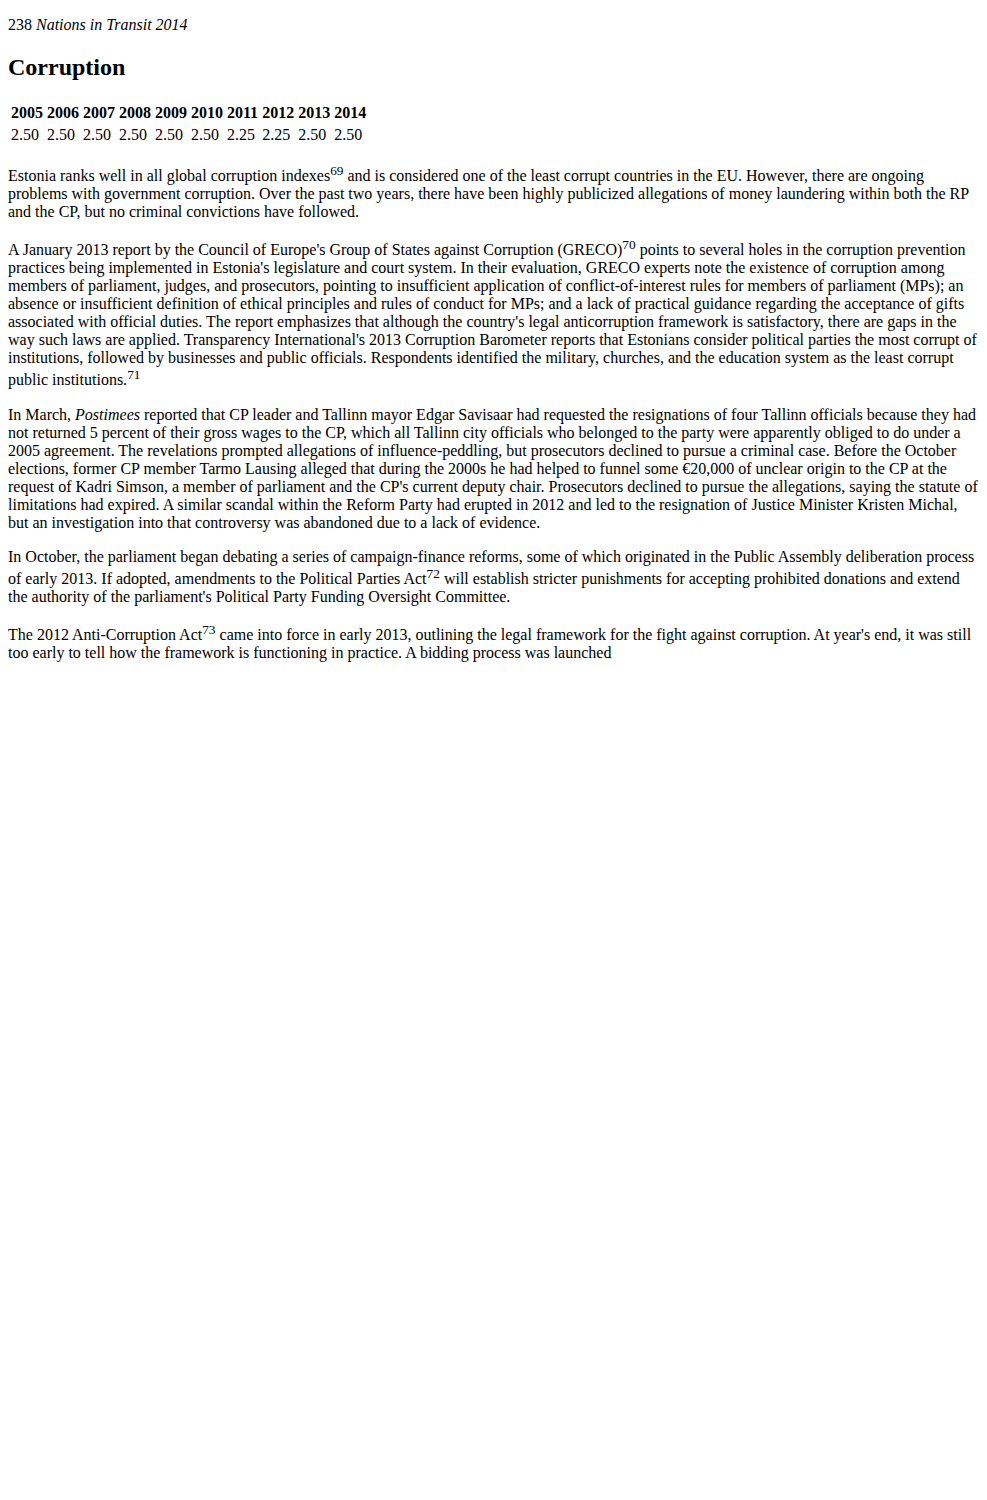238 Nations in Transit 2014
Corruption
| 2005 | 2006 | 2007 | 2008 | 2009 | 2010 | 2011 | 2012 | 2013 | 2014 |
| --- | --- | --- | --- | --- | --- | --- | --- | --- | --- |
| 2.50 | 2.50 | 2.50 | 2.50 | 2.50 | 2.50 | 2.25 | 2.25 | 2.50 | 2.50 |
Estonia ranks well in all global corruption indexes69 and is considered one of the least corrupt countries in the EU. However, there are ongoing problems with government corruption. Over the past two years, there have been highly publicized allegations of money laundering within both the RP and the CP, but no criminal convictions have followed.
A January 2013 report by the Council of Europe's Group of States against Corruption (GRECO)70 points to several holes in the corruption prevention practices being implemented in Estonia's legislature and court system. In their evaluation, GRECO experts note the existence of corruption among members of parliament, judges, and prosecutors, pointing to insufficient application of conflict-of-interest rules for members of parliament (MPs); an absence or insufficient definition of ethical principles and rules of conduct for MPs; and a lack of practical guidance regarding the acceptance of gifts associated with official duties. The report emphasizes that although the country's legal anticorruption framework is satisfactory, there are gaps in the way such laws are applied. Transparency International's 2013 Corruption Barometer reports that Estonians consider political parties the most corrupt of institutions, followed by businesses and public officials. Respondents identified the military, churches, and the education system as the least corrupt public institutions.71
In March, Postimees reported that CP leader and Tallinn mayor Edgar Savisaar had requested the resignations of four Tallinn officials because they had not returned 5 percent of their gross wages to the CP, which all Tallinn city officials who belonged to the party were apparently obliged to do under a 2005 agreement. The revelations prompted allegations of influence-peddling, but prosecutors declined to pursue a criminal case. Before the October elections, former CP member Tarmo Lausing alleged that during the 2000s he had helped to funnel some €20,000 of unclear origin to the CP at the request of Kadri Simson, a member of parliament and the CP's current deputy chair. Prosecutors declined to pursue the allegations, saying the statute of limitations had expired. A similar scandal within the Reform Party had erupted in 2012 and led to the resignation of Justice Minister Kristen Michal, but an investigation into that controversy was abandoned due to a lack of evidence.
In October, the parliament began debating a series of campaign-finance reforms, some of which originated in the Public Assembly deliberation process of early 2013. If adopted, amendments to the Political Parties Act72 will establish stricter punishments for accepting prohibited donations and extend the authority of the parliament's Political Party Funding Oversight Committee.
The 2012 Anti-Corruption Act73 came into force in early 2013, outlining the legal framework for the fight against corruption. At year's end, it was still too early to tell how the framework is functioning in practice. A bidding process was launched